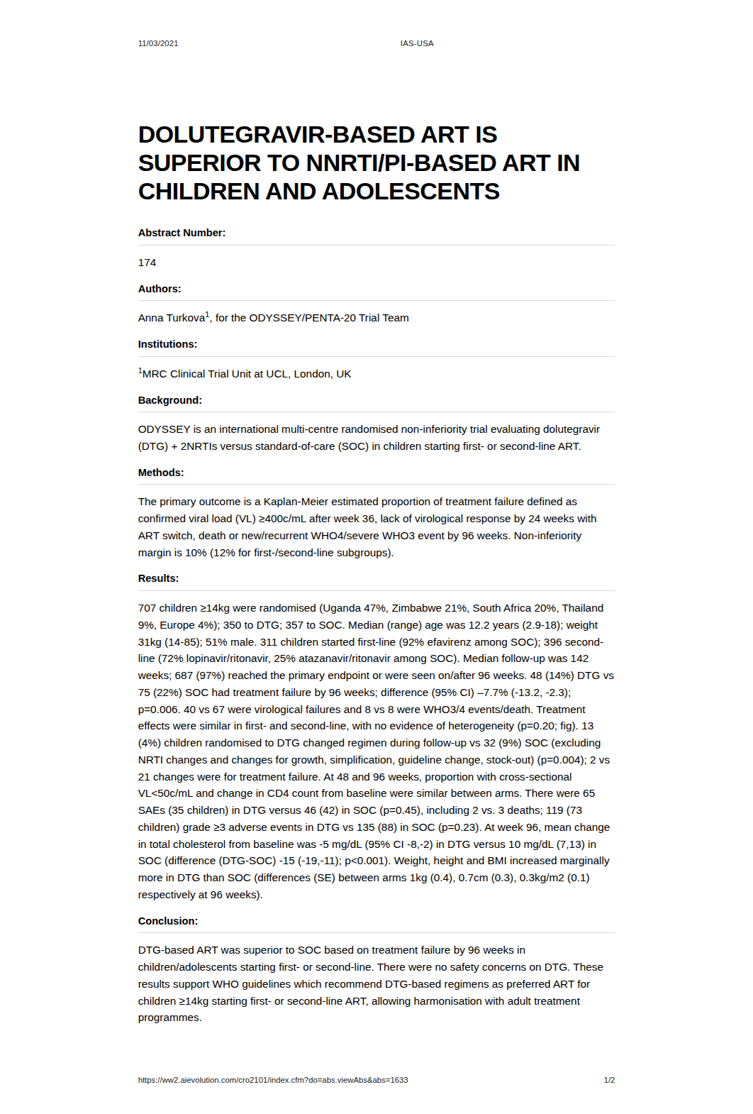11/03/2021 IAS-USA
Dolutegravir-based ART is superior to NNRTI/PI-based ART in children and adolescents
Abstract Number:
174
Authors:
Anna Turkova1, for the ODYSSEY/PENTA-20 Trial Team
Institutions:
1MRC Clinical Trial Unit at UCL, London, UK
Background:
ODYSSEY is an international multi-centre randomised non-inferiority trial evaluating dolutegravir (DTG) + 2NRTIs versus standard-of-care (SOC) in children starting first- or second-line ART.
Methods:
The primary outcome is a Kaplan-Meier estimated proportion of treatment failure defined as confirmed viral load (VL) ≥400c/mL after week 36, lack of virological response by 24 weeks with ART switch, death or new/recurrent WHO4/severe WHO3 event by 96 weeks. Non-inferiority margin is 10% (12% for first-/second-line subgroups).
Results:
707 children ≥14kg were randomised (Uganda 47%, Zimbabwe 21%, South Africa 20%, Thailand 9%, Europe 4%); 350 to DTG; 357 to SOC. Median (range) age was 12.2 years (2.9-18); weight 31kg (14-85); 51% male. 311 children started first-line (92% efavirenz among SOC); 396 second-line (72% lopinavir/ritonavir, 25% atazanavir/ritonavir among SOC). Median follow-up was 142 weeks; 687 (97%) reached the primary endpoint or were seen on/after 96 weeks. 48 (14%) DTG vs 75 (22%) SOC had treatment failure by 96 weeks; difference (95% CI) –7.7% (-13.2, -2.3); p=0.006. 40 vs 67 were virological failures and 8 vs 8 were WHO3/4 events/death. Treatment effects were similar in first- and second-line, with no evidence of heterogeneity (p=0.20; fig). 13 (4%) children randomised to DTG changed regimen during follow-up vs 32 (9%) SOC (excluding NRTI changes and changes for growth, simplification, guideline change, stock-out) (p=0.004); 2 vs 21 changes were for treatment failure. At 48 and 96 weeks, proportion with cross-sectional VL<50c/mL and change in CD4 count from baseline were similar between arms. There were 65 SAEs (35 children) in DTG versus 46 (42) in SOC (p=0.45), including 2 vs. 3 deaths; 119 (73 children) grade ≥3 adverse events in DTG vs 135 (88) in SOC (p=0.23). At week 96, mean change in total cholesterol from baseline was -5 mg/dL (95% CI -8,-2) in DTG versus 10 mg/dL (7,13) in SOC (difference (DTG-SOC) -15 (-19,-11); p<0.001). Weight, height and BMI increased marginally more in DTG than SOC (differences (SE) between arms 1kg (0.4), 0.7cm (0.3), 0.3kg/m2 (0.1) respectively at 96 weeks).
Conclusion:
DTG-based ART was superior to SOC based on treatment failure by 96 weeks in children/adolescents starting first- or second-line. There were no safety concerns on DTG. These results support WHO guidelines which recommend DTG-based regimens as preferred ART for children ≥14kg starting first- or second-line ART, allowing harmonisation with adult treatment programmes.
https://ww2.aievolution.com/cro2101/index.cfm?do=abs.viewAbs&abs=1633 1/2